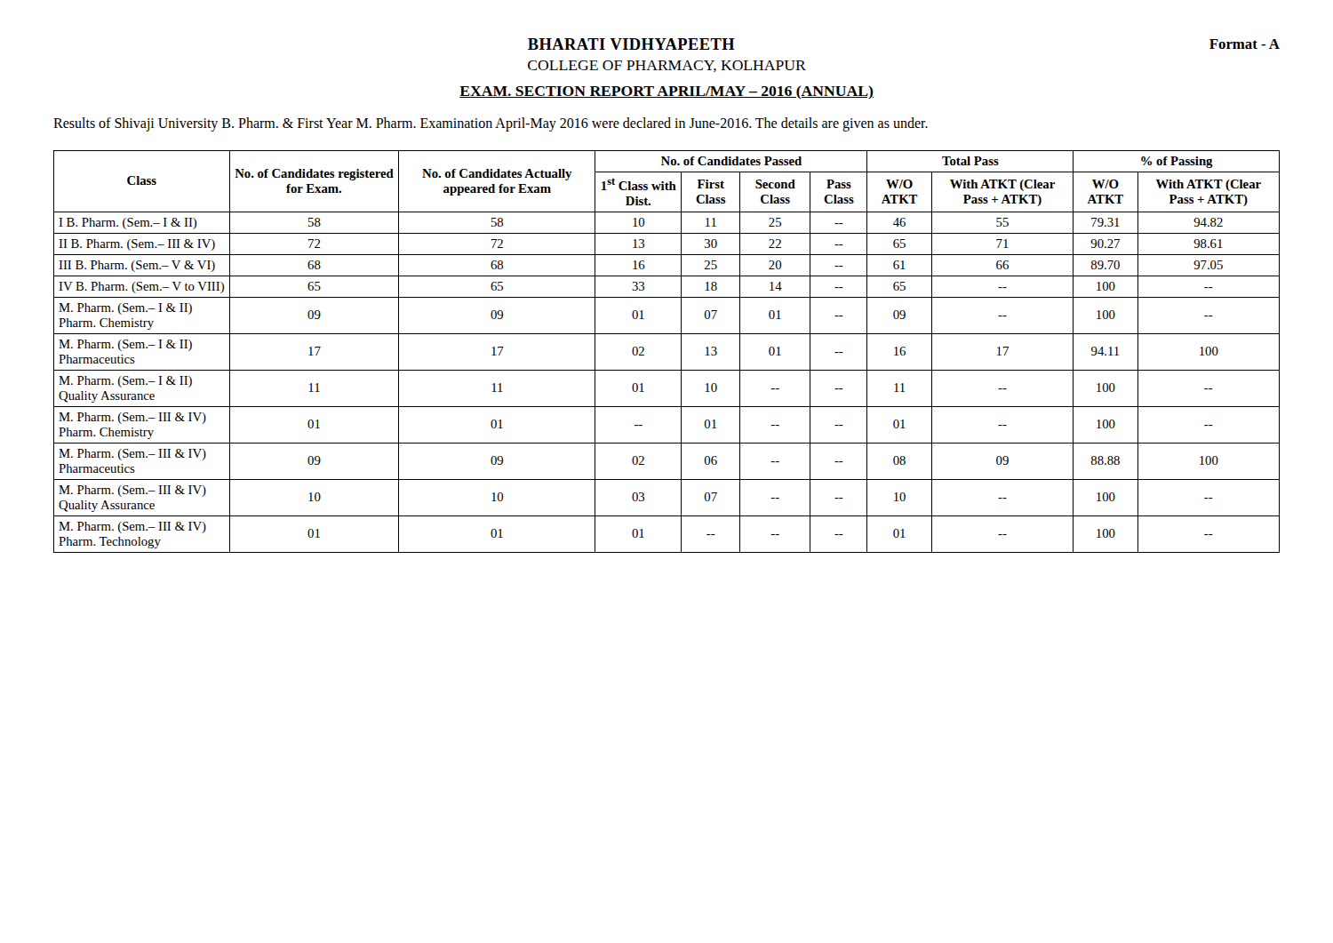Format - A
BHARATI VIDHYAPEETH
COLLEGE OF PHARMACY, KOLHAPUR
EXAM. SECTION REPORT APRIL/MAY – 2016 (ANNUAL)
Results of Shivaji University B. Pharm. & First Year M. Pharm. Examination April-May 2016 were declared in June-2016. The details are given as under.
| Class | No. of Candidates registered for Exam. | No. of Candidates Actually appeared for Exam | No. of Candidates Passed | Total Pass | % of Passing |
| --- | --- | --- | --- | --- | --- |
| 1 st Class with Dist. | First Class | Second Class | Pass Class | W/O ATKT | With ATKT (Clear Pass + ATKT) | W/O ATKT | With ATKT (Clear Pass + ATKT) |
| I B. Pharm. (Sem.– I & II) | 58 | 58 | 10 | 11 | 25 | -- | 46 | 55 | 79.31 | 94.82 |
| II B. Pharm. (Sem.– III & IV) | 72 | 72 | 13 | 30 | 22 | -- | 65 | 71 | 90.27 | 98.61 |
| III B. Pharm. (Sem.– V & VI) | 68 | 68 | 16 | 25 | 20 | -- | 61 | 66 | 89.70 | 97.05 |
| IV B. Pharm. (Sem.– V to VIII) | 65 | 65 | 33 | 18 | 14 | -- | 65 | -- | 100 | -- |
| M. Pharm. (Sem.– I & II) Pharm. Chemistry | 09 | 09 | 01 | 07 | 01 | -- | 09 | -- | 100 | -- |
| M. Pharm. (Sem.– I & II) Pharmaceutics | 17 | 17 | 02 | 13 | 01 | -- | 16 | 17 | 94.11 | 100 |
| M. Pharm. (Sem.– I & II) Quality Assurance | 11 | 11 | 01 | 10 | -- | -- | 11 | -- | 100 | -- |
| M. Pharm. (Sem.– III & IV) Pharm. Chemistry | 01 | 01 | -- | 01 | -- | -- | 01 | -- | 100 | -- |
| M. Pharm. (Sem.– III & IV) Pharmaceutics | 09 | 09 | 02 | 06 | -- | -- | 08 | 09 | 88.88 | 100 |
| M. Pharm. (Sem.– III & IV) Quality Assurance | 10 | 10 | 03 | 07 | -- | -- | 10 | -- | 100 | -- |
| M. Pharm. (Sem.– III & IV) Pharm. Technology | 01 | 01 | 01 | -- | -- | -- | 01 | -- | 100 | -- |